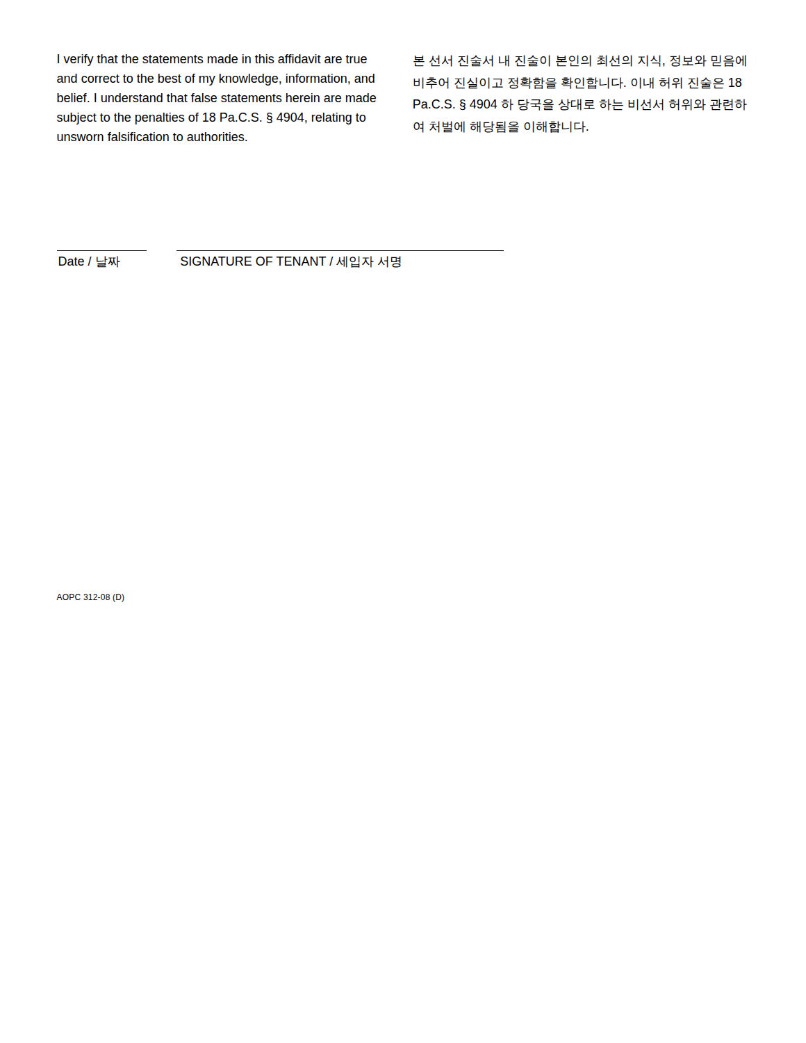I verify that the statements made in this affidavit are true and correct to the best of my knowledge, information, and belief. I understand that false statements herein are made subject to the penalties of 18 Pa.C.S. § 4904, relating to unsworn falsification to authorities.
본 선서 진술서 내 진술이 본인의 최선의 지식, 정보와 믿음에 비추어 진실이고 정확함을 확인합니다. 이내 허위 진술은 18 Pa.C.S. § 4904 하 당국을 상대로 하는 비선서 허위와 관련하여 처벌에 해당됨을 이해합니다.
Date / 날짜
SIGNATURE OF TENANT / 세입자 서명
AOPC 312-08 (D)